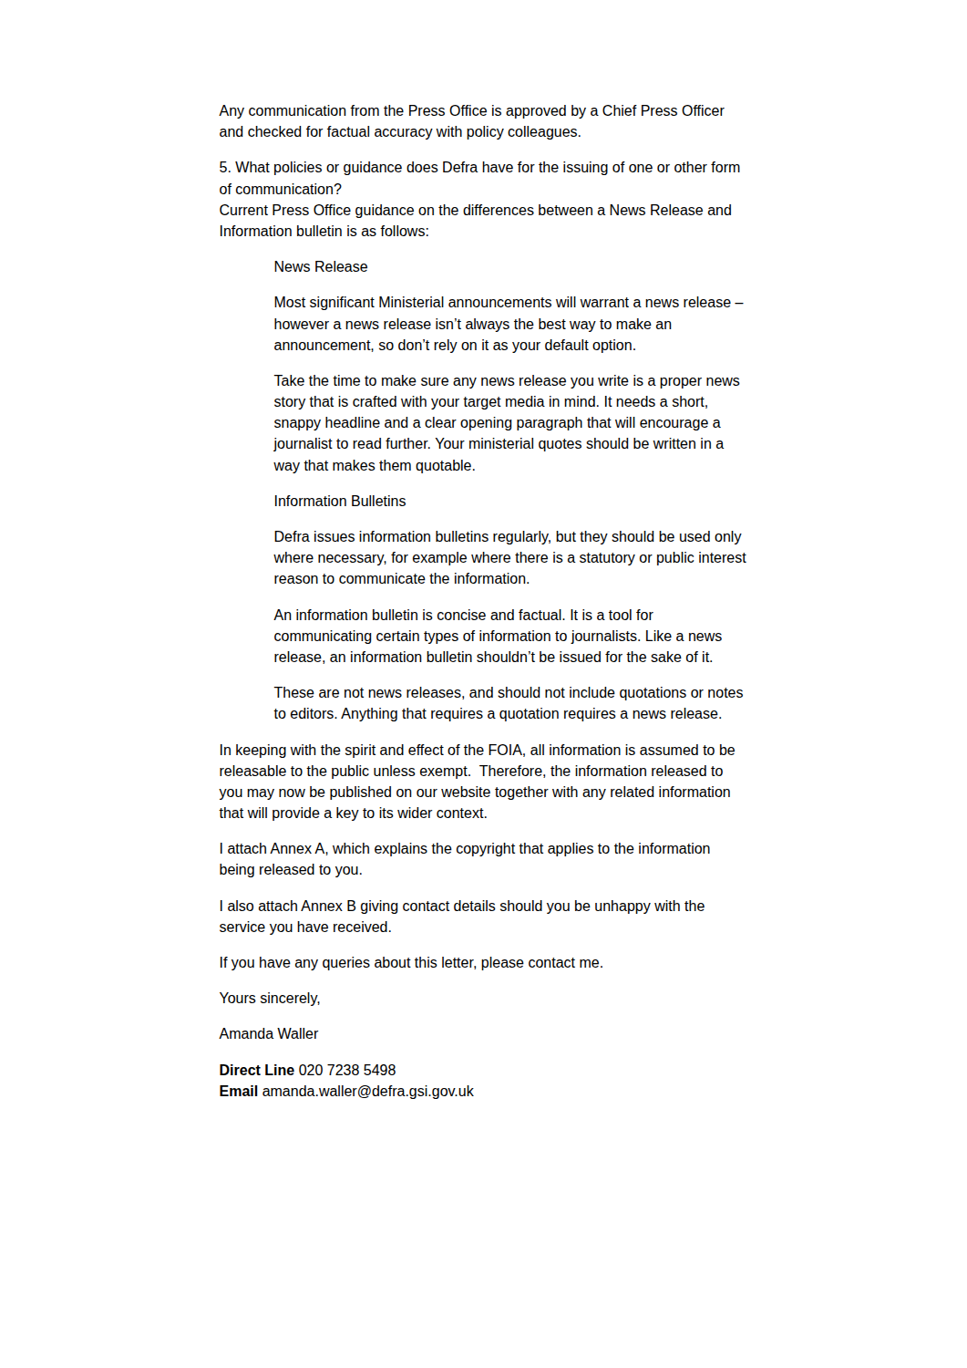Any communication from the Press Office is approved by a Chief Press Officer and checked for factual accuracy with policy colleagues.
5. What policies or guidance does Defra have for the issuing of one or other form of communication?
Current Press Office guidance on the differences between a News Release and Information bulletin is as follows:
News Release
Most significant Ministerial announcements will warrant a news release – however a news release isn’t always the best way to make an announcement, so don’t rely on it as your default option.
Take the time to make sure any news release you write is a proper news story that is crafted with your target media in mind. It needs a short, snappy headline and a clear opening paragraph that will encourage a journalist to read further. Your ministerial quotes should be written in a way that makes them quotable.
Information Bulletins
Defra issues information bulletins regularly, but they should be used only where necessary, for example where there is a statutory or public interest reason to communicate the information.
An information bulletin is concise and factual. It is a tool for communicating certain types of information to journalists. Like a news release, an information bulletin shouldn’t be issued for the sake of it.
These are not news releases, and should not include quotations or notes to editors. Anything that requires a quotation requires a news release.
In keeping with the spirit and effect of the FOIA, all information is assumed to be releasable to the public unless exempt. Therefore, the information released to you may now be published on our website together with any related information that will provide a key to its wider context.
I attach Annex A, which explains the copyright that applies to the information being released to you.
I also attach Annex B giving contact details should you be unhappy with the service you have received.
If you have any queries about this letter, please contact me.
Yours sincerely,
Amanda Waller
Direct Line 020 7238 5498
Email amanda.waller@defra.gsi.gov.uk